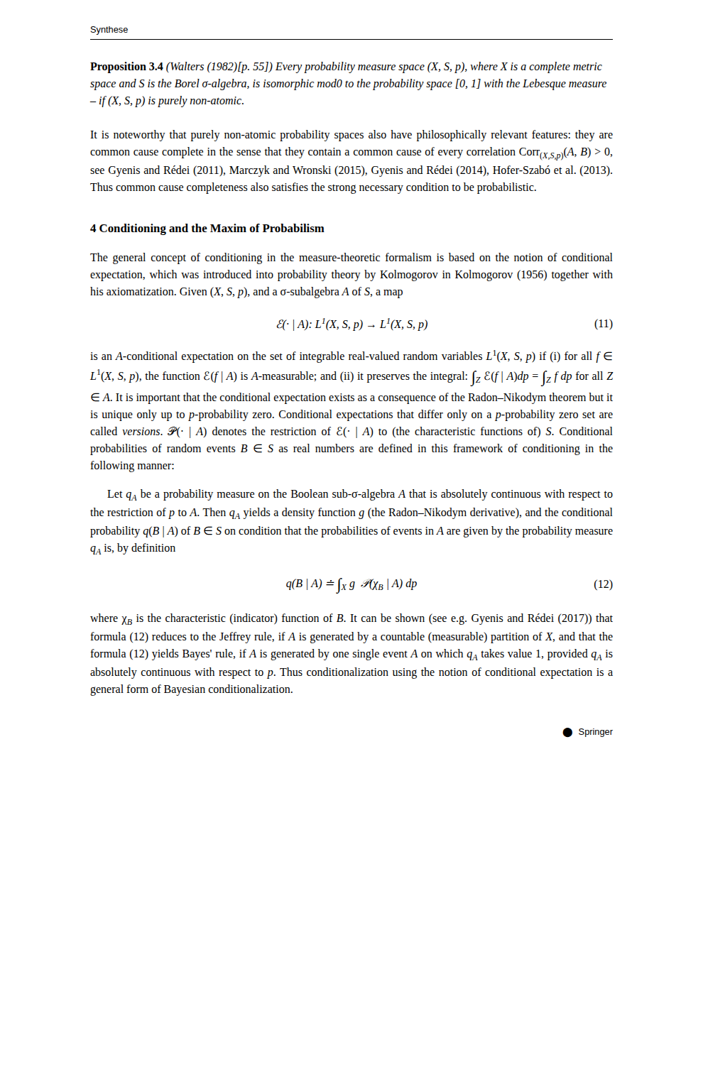Synthese
Proposition 3.4 (Walters (1982)[p. 55]) Every probability measure space (X, S, p), where X is a complete metric space and S is the Borel σ-algebra, is isomorphic mod0 to the probability space [0, 1] with the Lebesque measure – if (X, S, p) is purely non-atomic.
It is noteworthy that purely non-atomic probability spaces also have philosophically relevant features: they are common cause complete in the sense that they contain a common cause of every correlation Corr(X,S,p)(A, B) > 0, see Gyenis and Rédei (2011), Marczyk and Wronski (2015), Gyenis and Rédei (2014), Hofer-Szabó et al. (2013). Thus common cause completeness also satisfies the strong necessary condition to be probabilistic.
4 Conditioning and the Maxim of Probabilism
The general concept of conditioning in the measure-theoretic formalism is based on the notion of conditional expectation, which was introduced into probability theory by Kolmogorov in Kolmogorov (1956) together with his axiomatization. Given (X, S, p), and a σ-subalgebra A of S, a map
ℰ(· | A): L1(X, S, p) → L1(X, S, p) (11)
is an A-conditional expectation on the set of integrable real-valued random variables L1(X, S, p) if (i) for all f ∈ L1(X, S, p), the function ℰ(f | A) is A-measurable; and (ii) it preserves the integral: ∫Z ℰ(f | A)dp = ∫Z f dp for all Z ∈ A. It is important that the conditional expectation exists as a consequence of the Radon–Nikodym theorem but it is unique only up to p-probability zero. Conditional expectations that differ only on a p-probability zero set are called versions. 𝒫(· | A) denotes the restriction of ℰ(· | A) to (the characteristic functions of) S. Conditional probabilities of random events B ∈ S as real numbers are defined in this framework of conditioning in the following manner:
Let qA be a probability measure on the Boolean sub-σ-algebra A that is absolutely continuous with respect to the restriction of p to A. Then qA yields a density function g (the Radon–Nikodym derivative), and the conditional probability q(B | A) of B ∈ S on condition that the probabilities of events in A are given by the probability measure qA is, by definition
q(B | A) ≐ ∫X g 𝒫(χB | A) dp (12)
where χB is the characteristic (indicator) function of B. It can be shown (see e.g. Gyenis and Rédei (2017)) that formula (12) reduces to the Jeffrey rule, if A is generated by a countable (measurable) partition of X, and that the formula (12) yields Bayes' rule, if A is generated by one single event A on which qA takes value 1, provided qA is absolutely continuous with respect to p. Thus conditionalization using the notion of conditional expectation is a general form of Bayesian conditionalization.
⬤ Springer